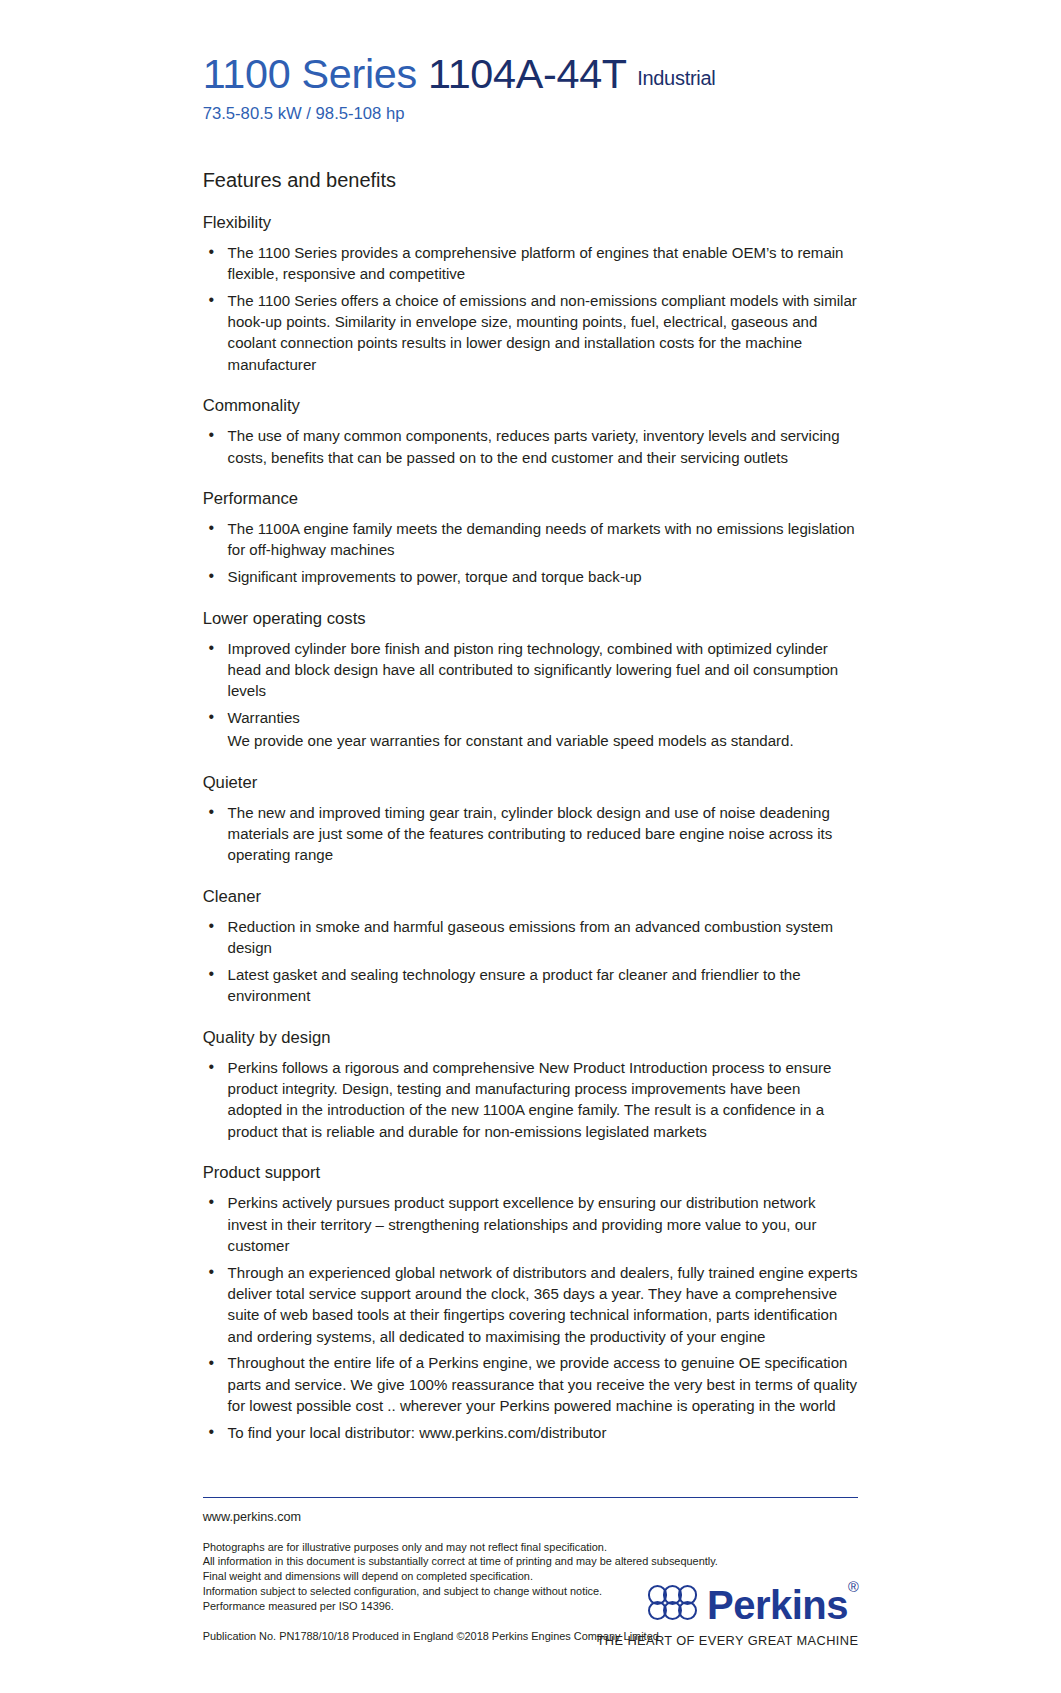1100 Series 1104A-44T Industrial
73.5-80.5 kW / 98.5-108 hp
Features and benefits
Flexibility
The 1100 Series provides a comprehensive platform of engines that enable OEM’s to remain flexible, responsive and competitive
The 1100 Series offers a choice of emissions and non-emissions compliant models with similar hook-up points. Similarity in envelope size, mounting points, fuel, electrical, gaseous and coolant connection points results in lower design and installation costs for the machine manufacturer
Commonality
The use of many common components, reduces parts variety, inventory levels and servicing costs, benefits that can be passed on to the end customer and their servicing outlets
Performance
The 1100A engine family meets the demanding needs of markets with no emissions legislation for off-highway machines
Significant improvements to power, torque and torque back-up
Lower operating costs
Improved cylinder bore finish and piston ring technology, combined with optimized cylinder head and block design have all contributed to significantly lowering fuel and oil consumption levels
Warranties
We provide one year warranties for constant and variable speed models as standard.
Quieter
The new and improved timing gear train, cylinder block design and use of noise deadening materials are just some of the features contributing to reduced bare engine noise across its operating range
Cleaner
Reduction in smoke and harmful gaseous emissions from an advanced combustion system design
Latest gasket and sealing technology ensure a product far cleaner and friendlier to the environment
Quality by design
Perkins follows a rigorous and comprehensive New Product Introduction process to ensure product integrity. Design, testing and manufacturing process improvements have been adopted in the introduction of the new 1100A engine family. The result is a confidence in a product that is reliable and durable for non-emissions legislated markets
Product support
Perkins actively pursues product support excellence by ensuring our distribution network invest in their territory – strengthening relationships and providing more value to you, our customer
Through an experienced global network of distributors and dealers, fully trained engine experts deliver total service support around the clock, 365 days a year. They have a comprehensive suite of web based tools at their fingertips covering technical information, parts identification and ordering systems, all dedicated to maximising the productivity of your engine
Throughout the entire life of a Perkins engine, we provide access to genuine OE specification parts and service. We give 100% reassurance that you receive the very best in terms of quality for lowest possible cost .. wherever your Perkins powered machine is operating in the world
To find your local distributor: www.perkins.com/distributor
www.perkins.com
Photographs are for illustrative purposes only and may not reflect final specification.
All information in this document is substantially correct at time of printing and may be altered subsequently.
Final weight and dimensions will depend on completed specification.
Information subject to selected configuration, and subject to change without notice.
Performance measured per ISO 14396.
Publication No. PN1788/10/18 Produced in England ©2018 Perkins Engines Company Limited
Perkins®
THE HEART OF EVERY GREAT MACHINE